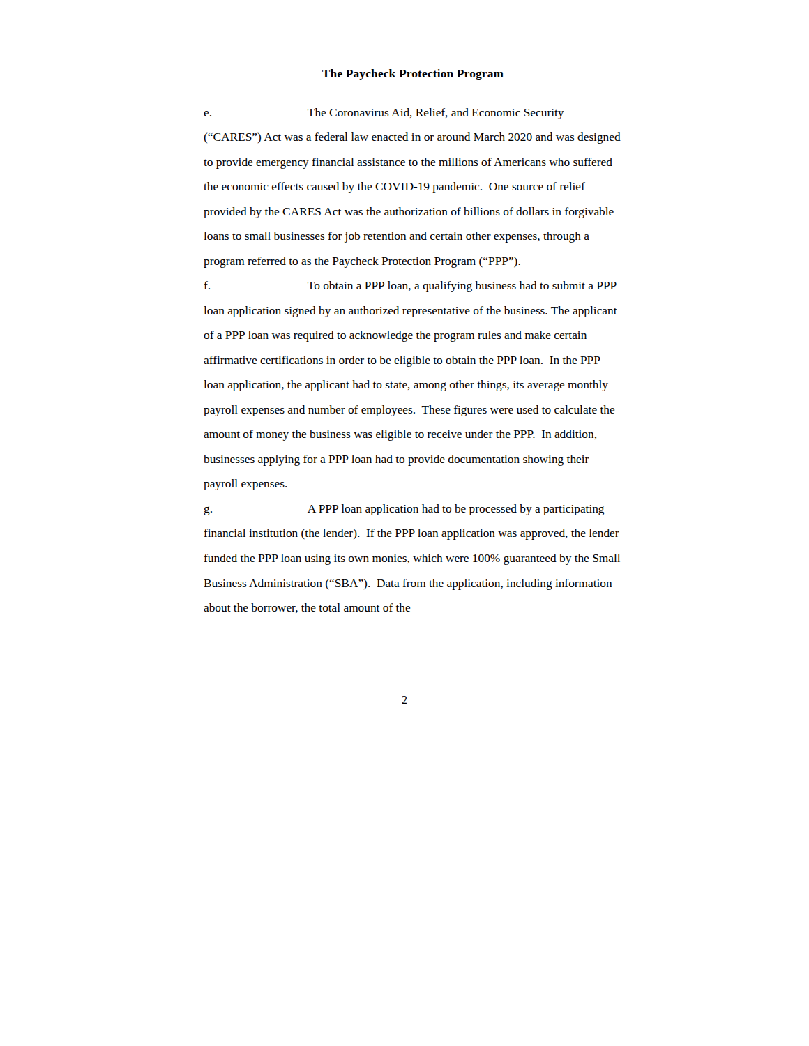The Paycheck Protection Program
e. The Coronavirus Aid, Relief, and Economic Security (“CARES”) Act was a federal law enacted in or around March 2020 and was designed to provide emergency financial assistance to the millions of Americans who suffered the economic effects caused by the COVID-19 pandemic. One source of relief provided by the CARES Act was the authorization of billions of dollars in forgivable loans to small businesses for job retention and certain other expenses, through a program referred to as the Paycheck Protection Program (“PPP”).
f. To obtain a PPP loan, a qualifying business had to submit a PPP loan application signed by an authorized representative of the business. The applicant of a PPP loan was required to acknowledge the program rules and make certain affirmative certifications in order to be eligible to obtain the PPP loan. In the PPP loan application, the applicant had to state, among other things, its average monthly payroll expenses and number of employees. These figures were used to calculate the amount of money the business was eligible to receive under the PPP. In addition, businesses applying for a PPP loan had to provide documentation showing their payroll expenses.
g. A PPP loan application had to be processed by a participating financial institution (the lender). If the PPP loan application was approved, the lender funded the PPP loan using its own monies, which were 100% guaranteed by the Small Business Administration (“SBA”). Data from the application, including information about the borrower, the total amount of the
2